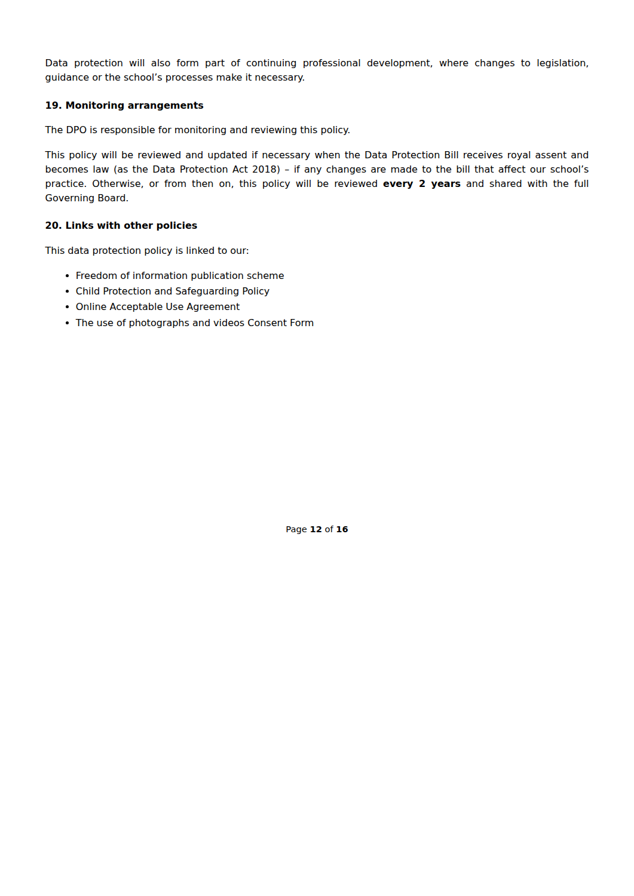Data protection will also form part of continuing professional development, where changes to legislation, guidance or the school’s processes make it necessary.
19. Monitoring arrangements
The DPO is responsible for monitoring and reviewing this policy.
This policy will be reviewed and updated if necessary when the Data Protection Bill receives royal assent and becomes law (as the Data Protection Act 2018) – if any changes are made to the bill that affect our school’s practice. Otherwise, or from then on, this policy will be reviewed every 2 years and shared with the full Governing Board.
20. Links with other policies
This data protection policy is linked to our:
Freedom of information publication scheme
Child Protection and Safeguarding Policy
Online Acceptable Use Agreement
The use of photographs and videos Consent Form
Page 12 of 16